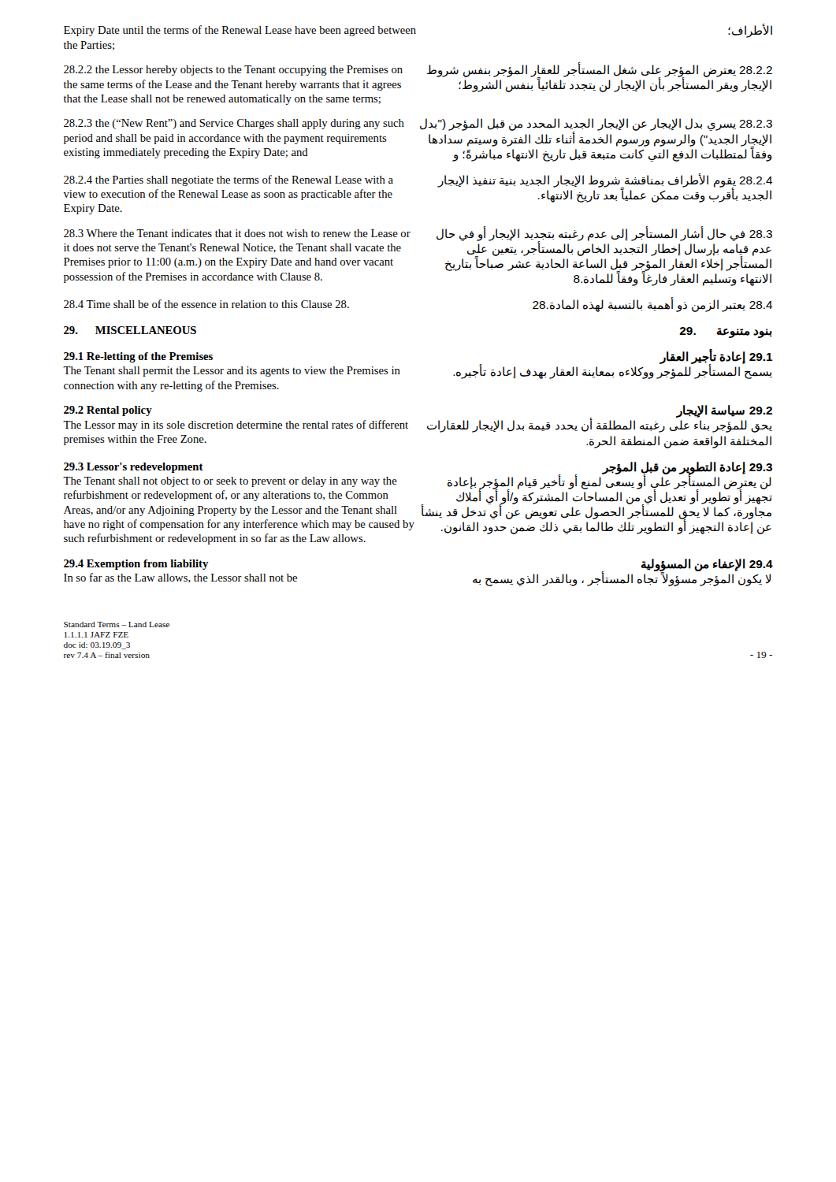| Expiry Date until the terms of the Renewal Lease have been agreed between the Parties; | الأطراف؛ |
| 28.2.2 the Lessor hereby objects to the Tenant occupying the Premises on the same terms of the Lease and the Tenant hereby warrants that it agrees that the Lease shall not be renewed automatically on the same terms; | 28.2.2 يعترض المؤجر على شغل المستأجر للعقار المؤجر بنفس شروط الإيجار ويقر المستأجر بأن الإيجار لن يتجدد تلقائياً بنفس الشروط؛ |
| 28.2.3 the (“New Rent”) and Service Charges shall apply during any such period and shall be paid in accordance with the payment requirements existing immediately preceding the Expiry Date; and | 28.2.3 يسري بدل الإيجار عن الإيجار الجديد المحدد من قبل المؤجر ("بدل الإيجار الجديد") والرسوم ورسوم الخدمة أثناء تلك الفترة وسيتم سدادها وفقاً لمتطلبات الدفع التي كانت متبعة قبل تاريخ الانتهاء مباشرةً؛ و |
| 28.2.4 the Parties shall negotiate the terms of the Renewal Lease with a view to execution of the Renewal Lease as soon as practicable after the Expiry Date. | 28.2.4 يقوم الأطراف بمناقشة شروط الإيجار الجديد بنية تنفيذ الإيجار الجديد بأقرب وقت ممكن عملياً بعد تاريخ الانتهاء. |
| 28.3 Where the Tenant indicates that it does not wish to renew the Lease or it does not serve the Tenant's Renewal Notice, the Tenant shall vacate the Premises prior to 11:00 (a.m.) on the Expiry Date and hand over vacant possession of the Premises in accordance with Clause 8. | 28.3 في حال أشار المستأجر إلى عدم رغبته بتجديد الإيجار أو في حال عدم قيامه بإرسال إخطار التجديد الخاص بالمستأجر، يتعين على المستأجر إخلاء العقار المؤجر قبل الساعة الحادية عشر صباحاً بتاريخ الانتهاء وتسليم العقار فارغاً وفقاً للمادة.8 |
| 28.4 Time shall be of the essence in relation to this Clause 28. | 28.4 يعتبر الزمن ذو أهمية بالنسبة لهذه المادة.28 |
| 29. MISCELLANEOUS | بنود متنوعة .29 |
| 29.1 Re-letting of the Premises The Tenant shall permit the Lessor and its agents to view the Premises in connection with any re-letting of the Premises. | 29.1 إعادة تأجير العقار يسمح المستأجر للمؤجر ووكلاءه بمعاينة العقار بهدف إعادة تأجيره. |
| 29.2 Rental policy The Lessor may in its sole discretion determine the rental rates of different premises within the Free Zone. | 29.2 سياسة الإيجار يحق للمؤجر بناء على رغبته المطلقة أن يحدد قيمة بدل الإيجار للعقارات المختلفة الواقعة ضمن المنطقة الحرة. |
| 29.3 Lessor's redevelopment The Tenant shall not object to or seek to prevent or delay in any way the refurbishment or redevelopment of, or any alterations to, the Common Areas, and/or any Adjoining Property by the Lessor and the Tenant shall have no right of compensation for any interference which may be caused by such refurbishment or redevelopment in so far as the Law allows. | 29.3 إعادة التطوير من قبل المؤجر لن يعترض المستأجر على أو يسعى لمنع أو تأخير قيام المؤجر بإعادة تجهيز أو تطوير أو تعديل أي من المساحات المشتركة و/أو أي أملاك مجاورة، كما لا يحق للمستأجر الحصول على تعويض عن أي تدخل قد ينشأ عن إعادة التجهيز أو التطوير تلك طالما بقي ذلك ضمن حدود القانون. |
| 29.4 Exemption from liability In so far as the Law allows, the Lessor shall not be | 29.4 الإعفاء من المسؤولية لا يكون المؤجر مسؤولاً تجاه المستأجر ، وبالقدر الذي يسمح به |
Standard Terms – Land Lease
1.1.1.1 JAFZ FZE
doc id: 03.19.09_3
rev 7.4 A – final version - 19 -